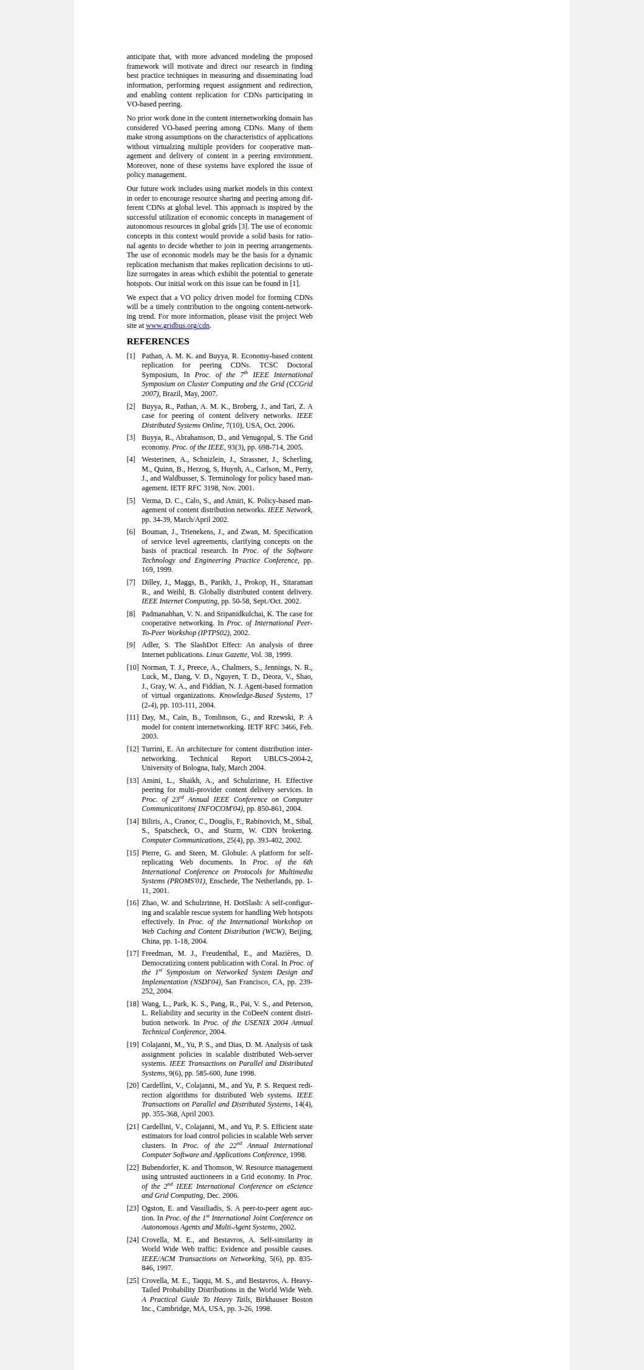anticipate that, with more advanced modeling the proposed framework will motivate and direct our research in finding best practice techniques in measuring and disseminating load information, performing request assignment and redirection, and enabling content replication for CDNs participating in VO-based peering.
No prior work done in the content internetworking domain has considered VO-based peering among CDNs. Many of them make strong assumptions on the characteristics of applications without virtualzing multiple providers for cooperative management and delivery of content in a peering environment. Moreover, none of these systems have explored the issue of policy management.
Our future work includes using market models in this context in order to encourage resource sharing and peering among different CDNs at global level. This approach is inspired by the successful utilization of economic concepts in management of autonomous resources in global grids [3]. The use of economic concepts in this context would provide a solid basis for rational agents to decide whether to join in peering arrangements. The use of economic models may be the basis for a dynamic replication mechanism that makes replication decisions to utilize surrogates in areas which exhibit the potential to generate hotspots. Our initial work on this issue can be found in [1].
We expect that a VO policy driven model for forming CDNs will be a timely contribution to the ongoing content-networking trend. For more information, please visit the project Web site at www.gridbus.org/cdn.
REFERENCES
Pathan, A. M. K. and Buyya, R. Economy-based content replication for peering CDNs. TCSC Doctoral Symposium, In Proc. of the 7th IEEE International Symposium on Cluster Computing and the Grid (CCGrid 2007), Brazil, May, 2007.
Buyya, R., Pathan, A. M. K., Broberg, J., and Tari, Z. A case for peering of content delivery networks. IEEE Distributed Systems Online, 7(10), USA, Oct. 2006.
Buyya, R., Abrahamson, D., and Venugopal, S. The Grid economy. Proc. of the IEEE, 93(3), pp. 698-714, 2005.
Westerinen, A., Schnizlein, J., Strassner, J., Scherling, M., Quinn, B., Herzog, S, Huynh, A., Carlson, M., Perry, J., and Waldbusser, S. Terminology for policy based management. IETF RFC 3198, Nov. 2001.
Verma, D. C., Calo, S., and Amiri, K. Policy-based management of content distribution networks. IEEE Network, pp. 34-39, March/April 2002.
Bouman, J., Trienekens, J., and Zwan, M. Specification of service level agreements, clarifying concepts on the basis of practical research. In Proc. of the Software Technology and Engineering Practice Conference, pp. 169, 1999.
Dilley, J., Maggs, B., Parikh, J., Prokop, H., Sitaraman R., and Weihl, B. Globally distributed content delivery. IEEE Internet Computing, pp. 50-58, Sept./Oct. 2002.
Padmanabhan, V. N. and Sripanidkulchai, K. The case for cooperative networking. In Proc. of International Peer-To-Peer Workshop (IPTPS02), 2002.
Adler, S. The SlashDot Effect: An analysis of three Internet publications. Linux Gazette, Vol. 38, 1999.
Norman, T. J., Preece, A., Chalmers, S., Jennings, N. R., Luck, M., Dang, V. D., Nguyen, T. D., Deora, V., Shao, J., Gray, W. A., and Fiddian, N. J. Agent-based formation of virtual organizations. Knowledge-Based Systems, 17 (2-4), pp. 103-111, 2004.
Day, M., Cain, B., Tomlinson, G., and Rzewski, P. A model for content internetworking. IETF RFC 3466, Feb. 2003.
Turrini, E. An architecture for content distribution internetworking. Technical Report UBLCS-2004-2, University of Bologna, Italy, March 2004.
Amini, L., Shaikh, A., and Schulzrinne, H. Effective peering for multi-provider content delivery services. In Proc. of 23rd Annual IEEE Conference on Computer Communicatitons( INFOCOM'04), pp. 850-861, 2004.
Biliris, A., Cranor, C., Douglis, F., Rabinovich, M., Sibal, S., Spatscheck, O., and Sturm, W. CDN brokering. Computer Communications, 25(4), pp. 393-402, 2002.
Pierre, G. and Steen, M. Globule: A platform for self-replicating Web documents. In Proc. of the 6th International Conference on Protocols for Multimedia Systems (PROMS'01), Enschede, The Netherlands, pp. 1-11, 2001.
Zhao, W. and Schulzrinne, H. DotSlash: A self-configuring and scalable rescue system for handling Web hotspots effectively. In Proc. of the International Workshop on Web Caching and Content Distribution (WCW), Beijing, China, pp. 1-18, 2004.
Freedman, M. J., Freudenthal, E., and Mazières, D. Democratizing content publication with Coral. In Proc. of the 1st Symposium on Networked System Design and Implementation (NSDI'04), San Francisco, CA, pp. 239-252, 2004.
Wang, L., Park, K. S., Pang, R., Pai, V. S., and Peterson, L. Reliability and security in the CoDeeN content distribution network. In Proc. of the USENIX 2004 Annual Technical Conference, 2004.
Colajanni, M., Yu, P. S., and Dias, D. M. Analysis of task assignment policies in scalable distributed Web-server systems. IEEE Transactions on Parallel and Distributed Systems, 9(6), pp. 585-600, June 1998.
Cardellini, V., Colajanni, M., and Yu, P. S. Request redirection algorithms for distributed Web systems. IEEE Transactions on Parallel and Distributed Systems, 14(4), pp. 355-368, April 2003.
Cardellini, V., Colajanni, M., and Yu, P. S. Efficient state estimators for load control policies in scalable Web server clusters. In Proc. of the 22nd Annual International Computer Software and Applications Conference, 1998.
Bubendorfer, K. and Thomson, W. Resource management using untrusted auctioneers in a Grid economy. In Proc. of the 2nd IEEE International Conference on eScience and Grid Computing, Dec. 2006.
Ogston, E. and Vassiliadis, S. A peer-to-peer agent auction. In Proc. of the 1st International Joint Conference on Autonomous Agents and Multi-Agent Systems, 2002.
Crovella, M. E., and Bestavros, A. Self-similarity in World Wide Web traffic: Evidence and possible causes. IEEE/ACM Transactions on Networking, 5(6), pp. 835-846, 1997.
Crovella, M. E., Taqqu, M. S., and Bestavros, A. Heavy-Tailed Probability Distributions in the World Wide Web. A Practical Guide To Heavy Tails, Birkhauser Boston Inc., Cambridge, MA, USA, pp. 3-26, 1998.